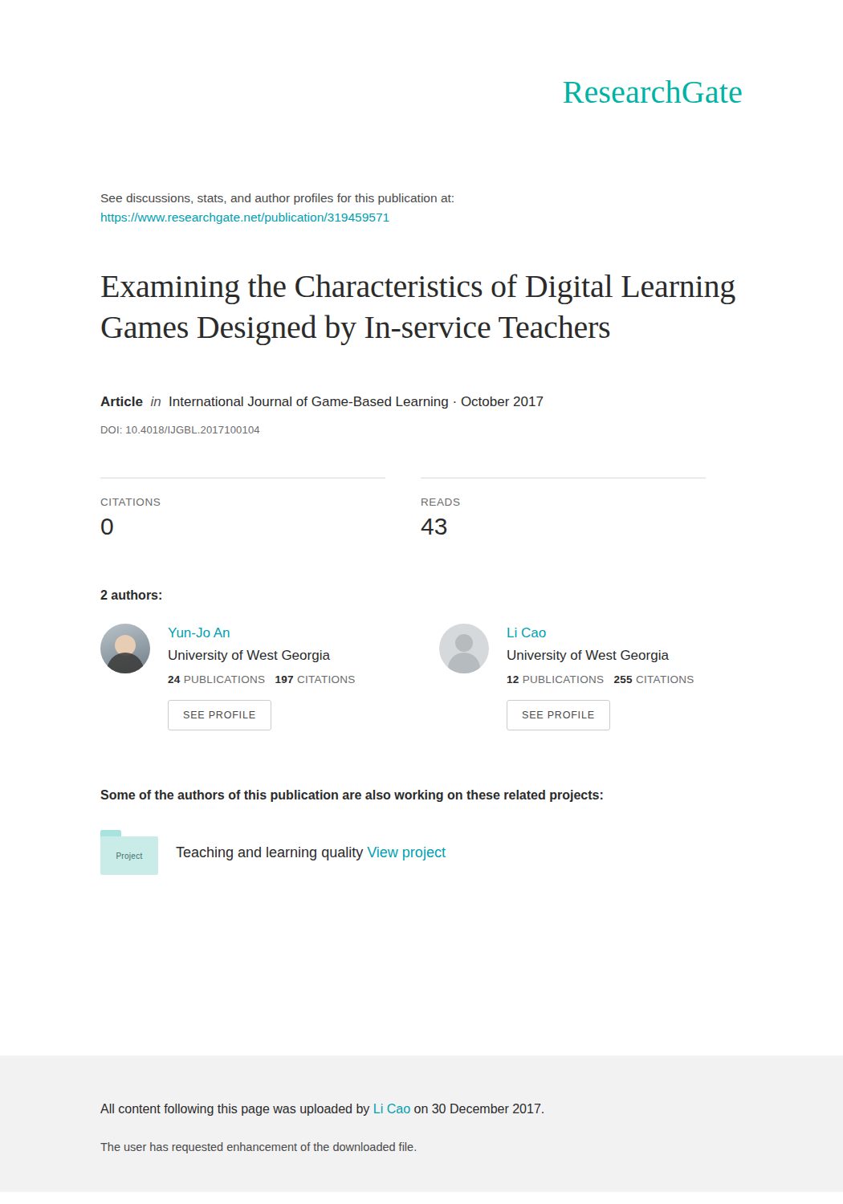ResearchGate
See discussions, stats, and author profiles for this publication at:
https://www.researchgate.net/publication/319459571
Examining the Characteristics of Digital Learning Games Designed by In-service Teachers
Article in International Journal of Game-Based Learning · October 2017
DOI: 10.4018/IJGBL.2017100104
Citations
0
Reads
43
2 authors:
Yun-Jo An
University of West Georgia
24 PUBLICATIONS 197 CITATIONS
SEE PROFILE
Li Cao
University of West Georgia
12 PUBLICATIONS 255 CITATIONS
SEE PROFILE
Some of the authors of this publication are also working on these related projects:
Project
Teaching and learning quality View project
All content following this page was uploaded by Li Cao on 30 December 2017.
The user has requested enhancement of the downloaded file.